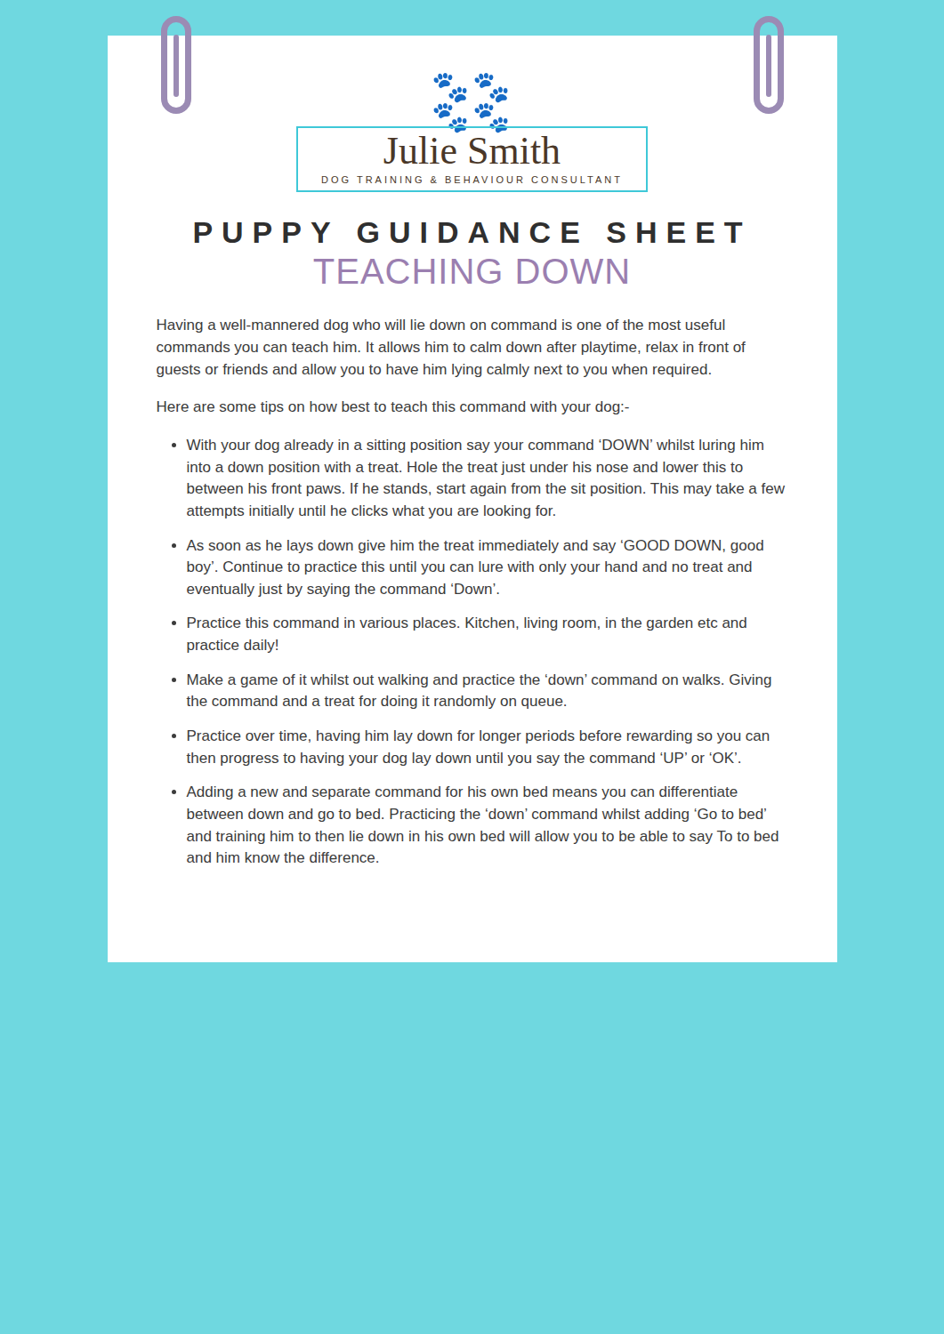🐾🐾
🐾🐾
Julie Smith
DOG TRAINING & BEHAVIOUR CONSULTANT
PUPPY GUIDANCE SHEET
TEACHING DOWN
Having a well-mannered dog who will lie down on command is one of the most useful commands you can teach him. It allows him to calm down after playtime, relax in front of guests or friends and allow you to have him lying calmly next to you when required.
Here are some tips on how best to teach this command with your dog:-
With your dog already in a sitting position say your command ‘DOWN’ whilst luring him into a down position with a treat. Hole the treat just under his nose and lower this to between his front paws. If he stands, start again from the sit position. This may take a few attempts initially until he clicks what you are looking for.
As soon as he lays down give him the treat immediately and say ‘GOOD DOWN, good boy’. Continue to practice this until you can lure with only your hand and no treat and eventually just by saying the command ‘Down’.
Practice this command in various places. Kitchen, living room, in the garden etc and practice daily!
Make a game of it whilst out walking and practice the ‘down’ command on walks. Giving the command and a treat for doing it randomly on queue.
Practice over time, having him lay down for longer periods before rewarding so you can then progress to having your dog lay down until you say the command ‘UP’ or ‘OK’.
Adding a new and separate command for his own bed means you can differentiate between down and go to bed. Practicing the ‘down’ command whilst adding ‘Go to bed’ and training him to then lie down in his own bed will allow you to be able to say To to bed and him know the difference.